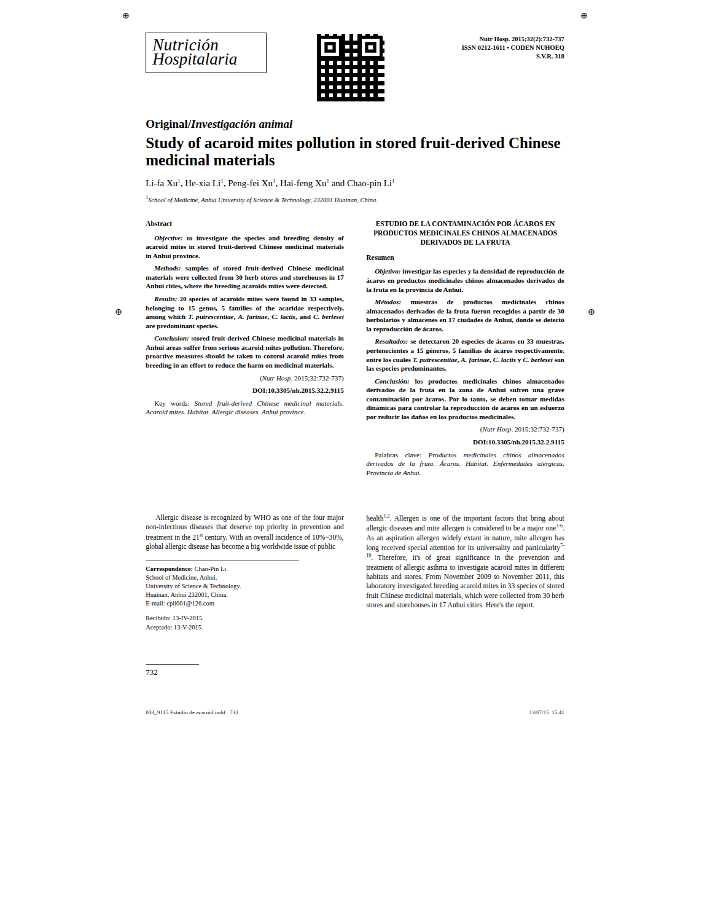⊕ ⊕ ⊕ ⊕
Nutrición
Hospitalaria
Nutr Hosp. 2015;32(2):732-737
ISSN 0212-1611 • CODEN NUHOEQ
S.V.R. 318
Original/Investigación animal
Study of acaroid mites pollution in stored fruit-derived Chinese medicinal materials
Li-fa Xu1, He-xia Li1, Peng-fei Xu1, Hai-feng Xu1 and Chao-pin Li1
1School of Medicine, Anhui University of Science & Technology, 232001 Huainan, China.
Abstract
Objective: to investigate the species and breeding density of acaroid mites in stored fruit-derived Chinese medicinal materials in Anhui province.
Methods: samples of stored fruit-derived Chinese medicinal materials were collected from 30 herb stores and storehouses in 17 Anhui cities, where the breeding acaroids mites were detected.
Results: 20 species of acaroids mites were found in 33 samples, belonging to 15 genus, 5 families of the acaridae respectively, among which T. putrescentiae, A. farinae, C. lactis, and C. berlesei are predominant species.
Conclusion: stored fruit-derived Chinese medicinal materials in Anhui areas suffer from serious acaroid mites pollution. Therefore, proactive measures should be taken to control acaroid mites from breeding in an effort to reduce the harm on medicinal materials.
(Nutr Hosp. 2015;32:732-737)
DOI:10.3305/nh.2015.32.2.9115
Key words: Stored fruit-derived Chinese medicinal materials. Acaroid mites. Habitat. Allergic diseases. Anhui province.
Estudio de la contaminación por ácaros en productos medicinales chinos almacenados derivados de la fruta
Resumen
Objetivo: investigar las especies y la densidad de reproducción de ácaros en productos medicinales chinos almacenados derivados de la fruta en la provincia de Anhui.
Métodos: muestras de productos medicinales chinos almacenados derivados de la fruta fueron recogidos a partir de 30 herbolarios y almacenes en 17 ciudades de Anhui, donde se detectó la reproducción de ácaros.
Resultados: se detectaron 20 especies de ácaros en 33 muestras, pertenecientes a 15 géneros, 5 familias de ácaros respectivamente, entre los cuales T. putrescentiae, A. farinae, C. lactis y C. berlesei son las especies predominantes.
Conclusión: los productos medicinales chinos almacenados derivados de la fruta en la zona de Anhui sufren una grave contaminación por ácaros. Por lo tanto, se deben tomar medidas dinámicas para controlar la reproducción de ácaros en un esfuerzo por reducir los daños en los productos medicinales.
(Nutr Hosp. 2015;32:732-737)
DOI:10.3305/nh.2015.32.2.9115
Palabras clave: Productos medicinales chinos almacenados derivados de la fruta. Ácaros. Hábitat. Enfermedades alérgicas. Provincia de Anhui.
Allergic disease is recognized by WHO as one of the four major non-infectious diseases that deserve top priority in prevention and treatment in the 21st century. With an overall incidence of 10%~30%, global allergic disease has become a big worldwide issue of public
Correspondence: Chao-Pin Li.
School of Medicine, Anhui.
University of Science & Technology.
Huainan, Anhui 232001, China.
E-mail: cpli001@126.com
Recibido: 13-IV-2015.
Aceptado: 13-V-2015.
health1,2. Allergen is one of the important factors that bring about allergic diseases and mite allergen is considered to be a major one3-6. As an aspiration allergen widely extant in nature, mite allergen has long received special attention for its universality and particularity7-10. Therefore, it's of great significance in the prevention and treatment of allergic asthma to investigate acaroid mites in different habitats and stores. From November 2009 to November 2011, this laboratory investigated breeding acaroid mites in 33 species of stored fruit Chinese medicinal materials, which were collected from 30 herb stores and storehouses in 17 Anhui cities. Here's the report.
732
033_9115 Estudio de acaroid.indd 732
13/07/15 15:41